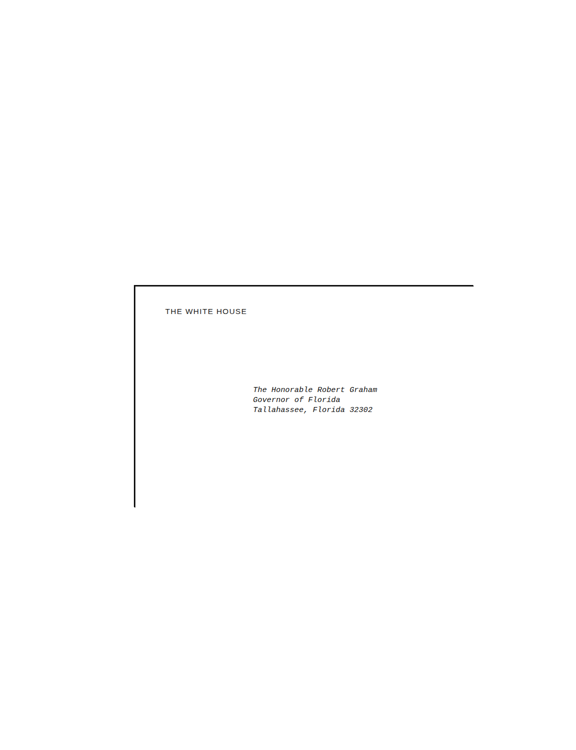THE WHITE HOUSE
The Honorable Robert Graham
Governor of Florida
Tallahassee, Florida 32302